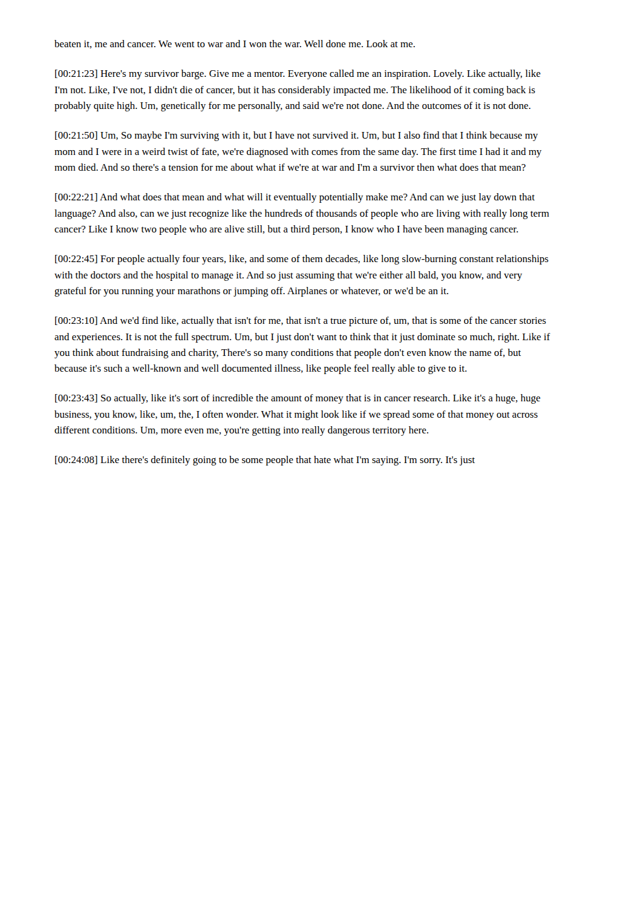beaten it, me and cancer. We went to war and I won the war. Well done me. Look at me.
[00:21:23] Here's my survivor barge. Give me a mentor. Everyone called me an inspiration. Lovely. Like actually, like I'm not. Like, I've not, I didn't die of cancer, but it has considerably impacted me. The likelihood of it coming back is probably quite high. Um, genetically for me personally, and said we're not done. And the outcomes of it is not done.
[00:21:50] Um, So maybe I'm surviving with it, but I have not survived it. Um, but I also find that I think because my mom and I were in a weird twist of fate, we're diagnosed with comes from the same day. The first time I had it and my mom died. And so there's a tension for me about what if we're at war and I'm a survivor then what does that mean?
[00:22:21] And what does that mean and what will it eventually potentially make me? And can we just lay down that language? And also, can we just recognize like the hundreds of thousands of people who are living with really long term cancer? Like I know two people who are alive still, but a third person, I know who I have been managing cancer.
[00:22:45] For people actually four years, like, and some of them decades, like long slow-burning constant relationships with the doctors and the hospital to manage it. And so just assuming that we're either all bald, you know, and very grateful for you running your marathons or jumping off. Airplanes or whatever, or we'd be an it.
[00:23:10] And we'd find like, actually that isn't for me, that isn't a true picture of, um, that is some of the cancer stories and experiences. It is not the full spectrum. Um, but I just don't want to think that it just dominate so much, right. Like if you think about fundraising and charity, There's so many conditions that people don't even know the name of, but because it's such a well-known and well documented illness, like people feel really able to give to it.
[00:23:43] So actually, like it's sort of incredible the amount of money that is in cancer research. Like it's a huge, huge business, you know, like, um, the, I often wonder. What it might look like if we spread some of that money out across different conditions. Um, more even me, you're getting into really dangerous territory here.
[00:24:08] Like there's definitely going to be some people that hate what I'm saying. I'm sorry. It's just